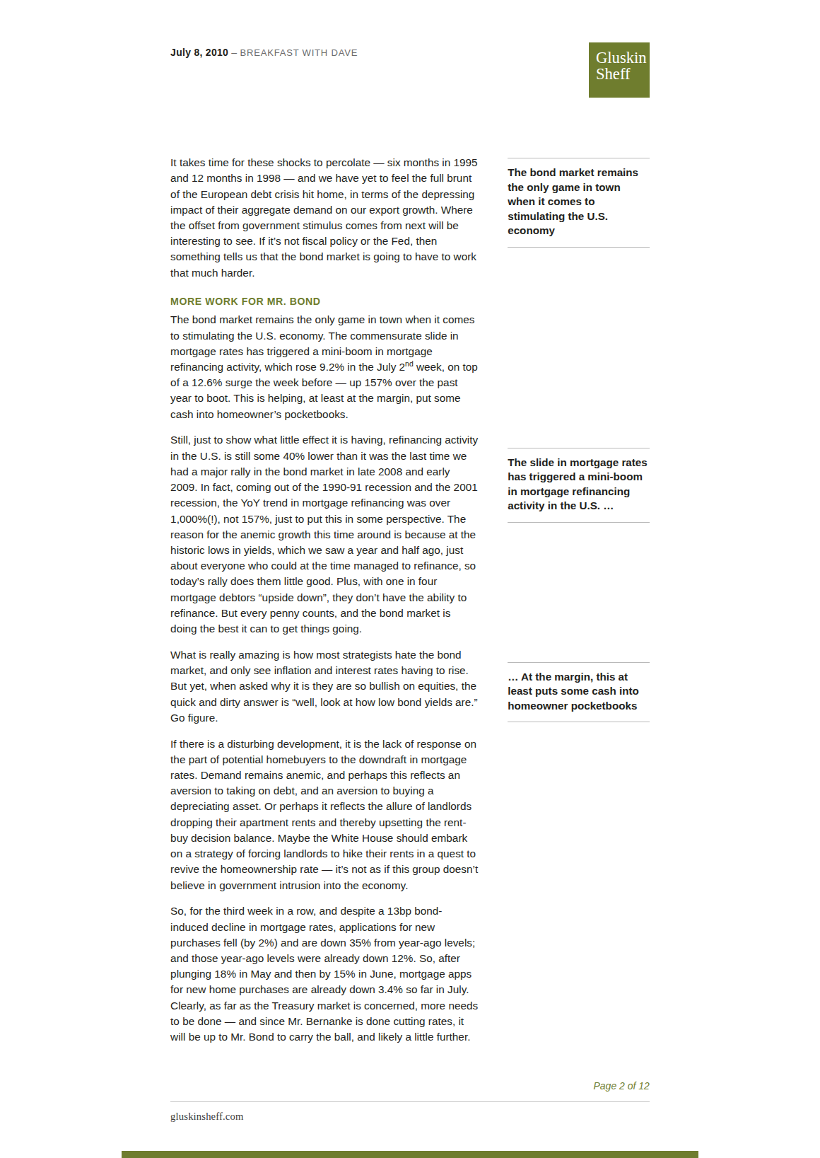July 8, 2010 – BREAKFAST WITH DAVE
Gluskin
Sheff
It takes time for these shocks to percolate — six months in 1995 and 12 months in 1998 — and we have yet to feel the full brunt of the European debt crisis hit home, in terms of the depressing impact of their aggregate demand on our export growth. Where the offset from government stimulus comes from next will be interesting to see. If it’s not fiscal policy or the Fed, then something tells us that the bond market is going to have to work that much harder.
More work for Mr. Bond
The bond market remains the only game in town when it comes to stimulating the U.S. economy. The commensurate slide in mortgage rates has triggered a mini-boom in mortgage refinancing activity, which rose 9.2% in the July 2nd week, on top of a 12.6% surge the week before — up 157% over the past year to boot. This is helping, at least at the margin, put some cash into homeowner’s pocketbooks.
Still, just to show what little effect it is having, refinancing activity in the U.S. is still some 40% lower than it was the last time we had a major rally in the bond market in late 2008 and early 2009. In fact, coming out of the 1990-91 recession and the 2001 recession, the YoY trend in mortgage refinancing was over 1,000%(!), not 157%, just to put this in some perspective. The reason for the anemic growth this time around is because at the historic lows in yields, which we saw a year and half ago, just about everyone who could at the time managed to refinance, so today’s rally does them little good. Plus, with one in four mortgage debtors “upside down”, they don’t have the ability to refinance. But every penny counts, and the bond market is doing the best it can to get things going.
What is really amazing is how most strategists hate the bond market, and only see inflation and interest rates having to rise. But yet, when asked why it is they are so bullish on equities, the quick and dirty answer is “well, look at how low bond yields are.” Go figure.
If there is a disturbing development, it is the lack of response on the part of potential homebuyers to the downdraft in mortgage rates. Demand remains anemic, and perhaps this reflects an aversion to taking on debt, and an aversion to buying a depreciating asset. Or perhaps it reflects the allure of landlords dropping their apartment rents and thereby upsetting the rent-buy decision balance. Maybe the White House should embark on a strategy of forcing landlords to hike their rents in a quest to revive the homeownership rate — it’s not as if this group doesn’t believe in government intrusion into the economy.
So, for the third week in a row, and despite a 13bp bond-induced decline in mortgage rates, applications for new purchases fell (by 2%) and are down 35% from year-ago levels; and those year-ago levels were already down 12%. So, after plunging 18% in May and then by 15% in June, mortgage apps for new home purchases are already down 3.4% so far in July. Clearly, as far as the Treasury market is concerned, more needs to be done — and since Mr. Bernanke is done cutting rates, it will be up to Mr. Bond to carry the ball, and likely a little further.
The bond market remains the only game in town when it comes to stimulating the U.S. economy
The slide in mortgage rates has triggered a mini-boom in mortgage refinancing activity in the U.S. …
… At the margin, this at least puts some cash into homeowner pocketbooks
Page 2 of 12
gluskinsheff.com